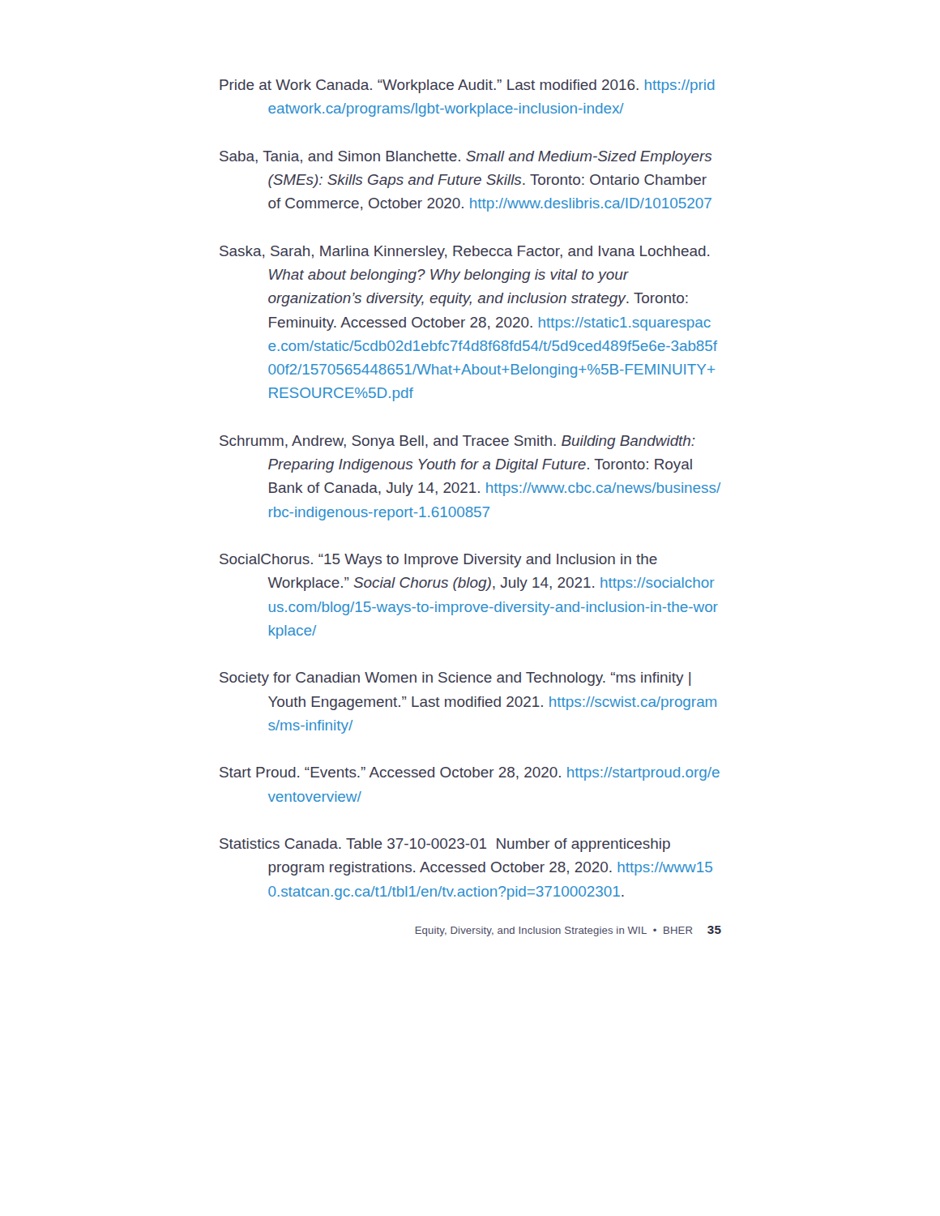Pride at Work Canada. “Workplace Audit.” Last modified 2016. https://prideatwork.ca/programs/lgbt-workplace-inclusion-index/
Saba, Tania, and Simon Blanchette. Small and Medium-Sized Employers (SMEs): Skills Gaps and Future Skills. Toronto: Ontario Chamber of Commerce, October 2020. http://www.deslibris.ca/ID/10105207
Saska, Sarah, Marlina Kinnersley, Rebecca Factor, and Ivana Lochhead. What about belonging? Why belonging is vital to your organization’s diversity, equity, and inclusion strategy. Toronto: Feminuity. Accessed October 28, 2020. https://static1.squarespace.com/static/5cdb02d1ebfc7f4d8f68fd54/t/5d9ced489f5e6e-3ab85f00f2/1570565448651/What+About+Belonging+%5B-FEMINUITY+RESOURCE%5D.pdf
Schrumm, Andrew, Sonya Bell, and Tracee Smith. Building Bandwidth: Preparing Indigenous Youth for a Digital Future. Toronto: Royal Bank of Canada, July 14, 2021. https://www.cbc.ca/news/business/rbc-indigenous-report-1.6100857
SocialChorus. “15 Ways to Improve Diversity and Inclusion in the Workplace.” Social Chorus (blog), July 14, 2021. https://socialchorus.com/blog/15-ways-to-improve-diversity-and-inclusion-in-the-workplace/
Society for Canadian Women in Science and Technology. “ms infinity | Youth Engagement.” Last modified 2021. https://scwist.ca/programs/ms-infinity/
Start Proud. “Events.” Accessed October 28, 2020. https://startproud.org/eventoverview/
Statistics Canada. Table 37-10-0023-01 Number of apprenticeship program registrations. Accessed October 28, 2020. https://www150.statcan.gc.ca/t1/tbl1/en/tv.action?pid=3710002301.
Equity, Diversity, and Inclusion Strategies in WIL • BHER 35